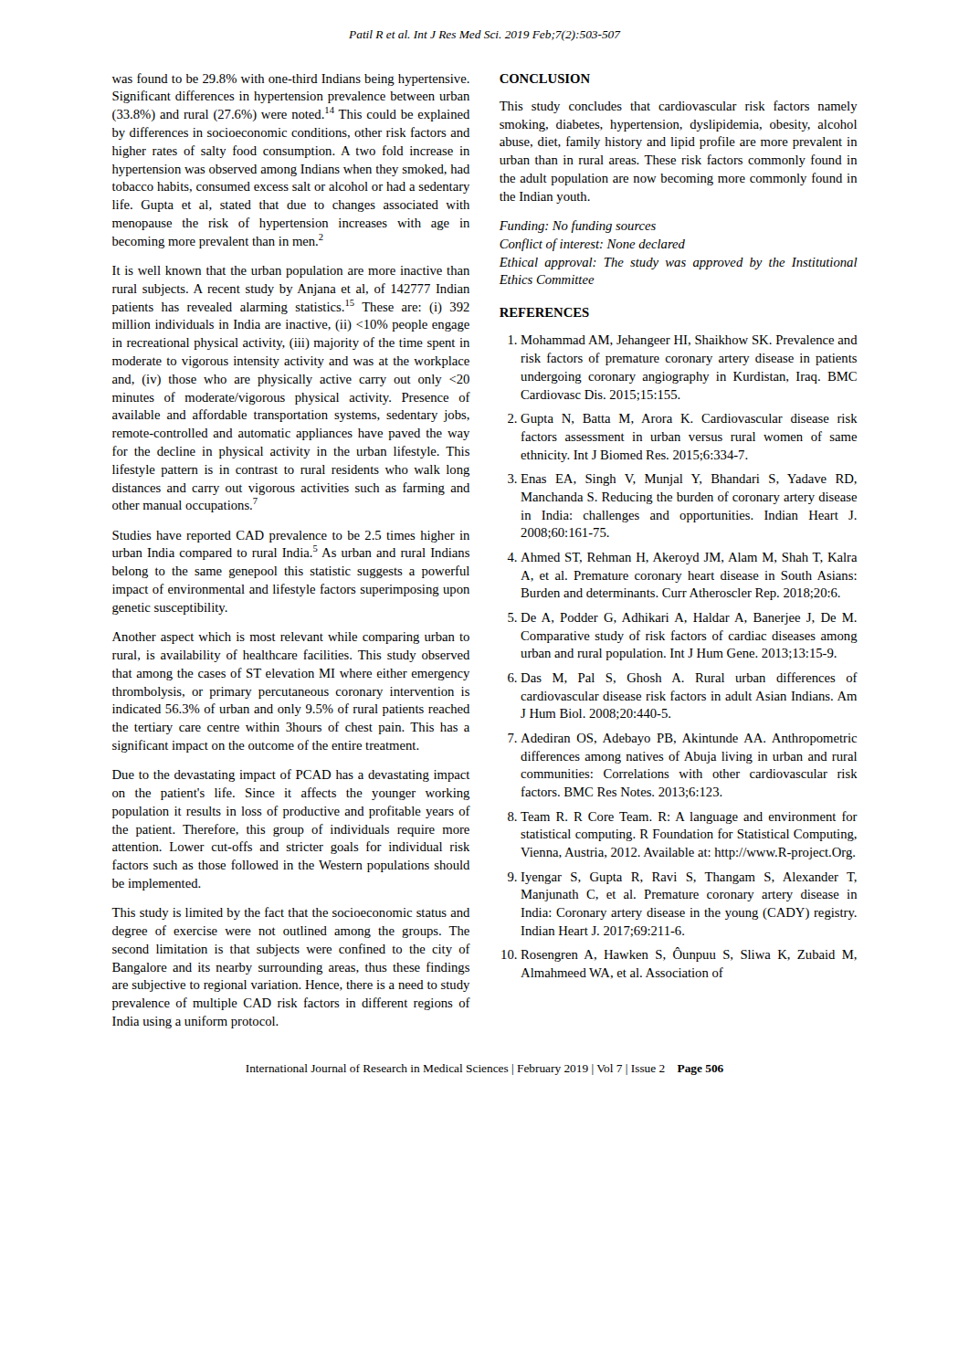Patil R et al. Int J Res Med Sci. 2019 Feb;7(2):503-507
was found to be 29.8% with one-third Indians being hypertensive. Significant differences in hypertension prevalence between urban (33.8%) and rural (27.6%) were noted.14 This could be explained by differences in socioeconomic conditions, other risk factors and higher rates of salty food consumption. A two fold increase in hypertension was observed among Indians when they smoked, had tobacco habits, consumed excess salt or alcohol or had a sedentary life. Gupta et al, stated that due to changes associated with menopause the risk of hypertension increases with age in becoming more prevalent than in men.2
It is well known that the urban population are more inactive than rural subjects. A recent study by Anjana et al, of 142777 Indian patients has revealed alarming statistics.15 These are: (i) 392 million individuals in India are inactive, (ii) <10% people engage in recreational physical activity, (iii) majority of the time spent in moderate to vigorous intensity activity and was at the workplace and, (iv) those who are physically active carry out only <20 minutes of moderate/vigorous physical activity. Presence of available and affordable transportation systems, sedentary jobs, remote-controlled and automatic appliances have paved the way for the decline in physical activity in the urban lifestyle. This lifestyle pattern is in contrast to rural residents who walk long distances and carry out vigorous activities such as farming and other manual occupations.7
Studies have reported CAD prevalence to be 2.5 times higher in urban India compared to rural India.5 As urban and rural Indians belong to the same genepool this statistic suggests a powerful impact of environmental and lifestyle factors superimposing upon genetic susceptibility.
Another aspect which is most relevant while comparing urban to rural, is availability of healthcare facilities. This study observed that among the cases of ST elevation MI where either emergency thrombolysis, or primary percutaneous coronary intervention is indicated 56.3% of urban and only 9.5% of rural patients reached the tertiary care centre within 3hours of chest pain. This has a significant impact on the outcome of the entire treatment.
Due to the devastating impact of PCAD has a devastating impact on the patient's life. Since it affects the younger working population it results in loss of productive and profitable years of the patient. Therefore, this group of individuals require more attention. Lower cut-offs and stricter goals for individual risk factors such as those followed in the Western populations should be implemented.
This study is limited by the fact that the socioeconomic status and degree of exercise were not outlined among the groups. The second limitation is that subjects were confined to the city of Bangalore and its nearby surrounding areas, thus these findings are subjective to regional variation. Hence, there is a need to study prevalence of multiple CAD risk factors in different regions of India using a uniform protocol.
Conclusion
This study concludes that cardiovascular risk factors namely smoking, diabetes, hypertension, dyslipidemia, obesity, alcohol abuse, diet, family history and lipid profile are more prevalent in urban than in rural areas. These risk factors commonly found in the adult population are now becoming more commonly found in the Indian youth.
Funding: No funding sources Conflict of interest: None declared Ethical approval: The study was approved by the Institutional Ethics Committee
References
Mohammad AM, Jehangeer HI, Shaikhow SK. Prevalence and risk factors of premature coronary artery disease in patients undergoing coronary angiography in Kurdistan, Iraq. BMC Cardiovasc Dis. 2015;15:155.
Gupta N, Batta M, Arora K. Cardiovascular disease risk factors assessment in urban versus rural women of same ethnicity. Int J Biomed Res. 2015;6:334-7.
Enas EA, Singh V, Munjal Y, Bhandari S, Yadave RD, Manchanda S. Reducing the burden of coronary artery disease in India: challenges and opportunities. Indian Heart J. 2008;60:161-75.
Ahmed ST, Rehman H, Akeroyd JM, Alam M, Shah T, Kalra A, et al. Premature coronary heart disease in South Asians: Burden and determinants. Curr Atheroscler Rep. 2018;20:6.
De A, Podder G, Adhikari A, Haldar A, Banerjee J, De M. Comparative study of risk factors of cardiac diseases among urban and rural population. Int J Hum Gene. 2013;13:15-9.
Das M, Pal S, Ghosh A. Rural urban differences of cardiovascular disease risk factors in adult Asian Indians. Am J Hum Biol. 2008;20:440-5.
Adediran OS, Adebayo PB, Akintunde AA. Anthropometric differences among natives of Abuja living in urban and rural communities: Correlations with other cardiovascular risk factors. BMC Res Notes. 2013;6:123.
Team R. R Core Team. R: A language and environment for statistical computing. R Foundation for Statistical Computing, Vienna, Austria, 2012. Available at: http://www.R-project.Org.
Iyengar S, Gupta R, Ravi S, Thangam S, Alexander T, Manjunath C, et al. Premature coronary artery disease in India: Coronary artery disease in the young (CADY) registry. Indian Heart J. 2017;69:211-6.
Rosengren A, Hawken S, Ôunpuu S, Sliwa K, Zubaid M, Almahmeed WA, et al. Association of
International Journal of Research in Medical Sciences | February 2019 | Vol 7 | Issue 2 Page 506